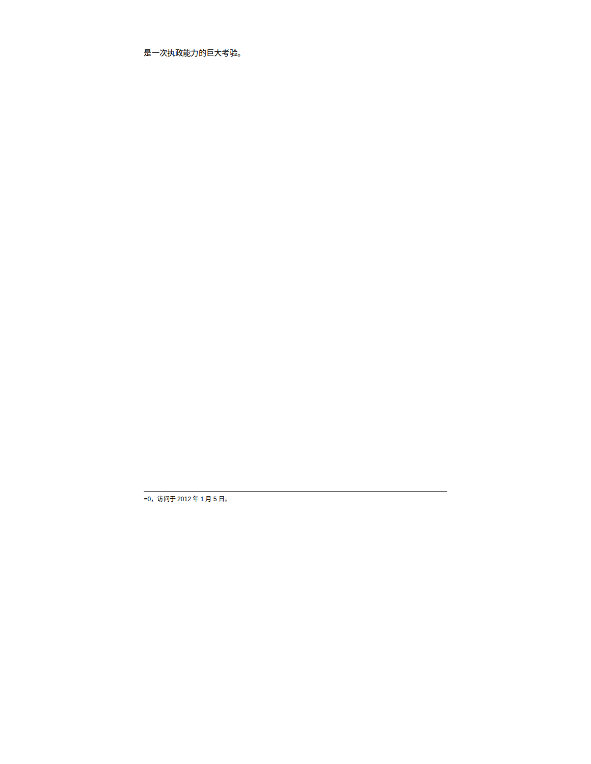是一次执政能力的巨大考验。
=0，访问于 2012 年 1 月 5 日。